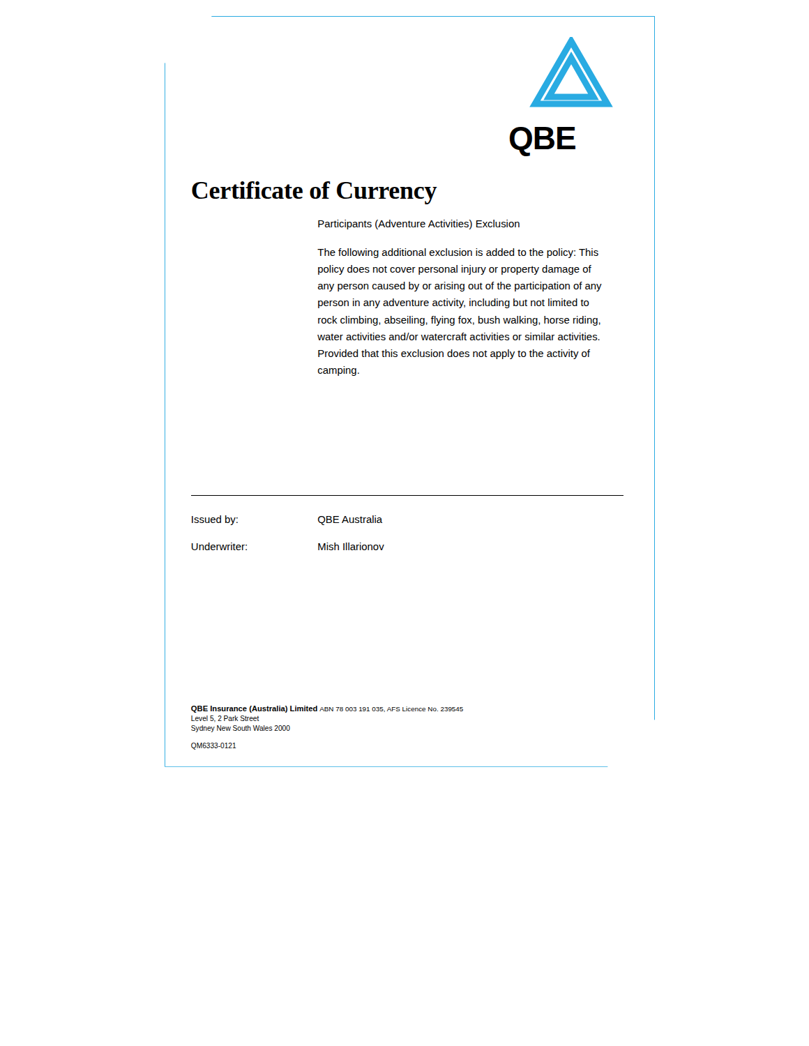QBE
Certificate of Currency
Participants (Adventure Activities) Exclusion
The following additional exclusion is added to the policy: This policy does not cover personal injury or property damage of any person caused by or arising out of the participation of any person in any adventure activity, including but not limited to rock climbing, abseiling, flying fox, bush walking, horse riding, water activities and/or watercraft activities or similar activities. Provided that this exclusion does not apply to the activity of camping.
Issued by:
QBE Australia
Underwriter:
Mish Illarionov
QBE Insurance (Australia) Limited ABN 78 003 191 035, AFS Licence No. 239545
Level 5, 2 Park Street
Sydney New South Wales 2000
QM6333-0121